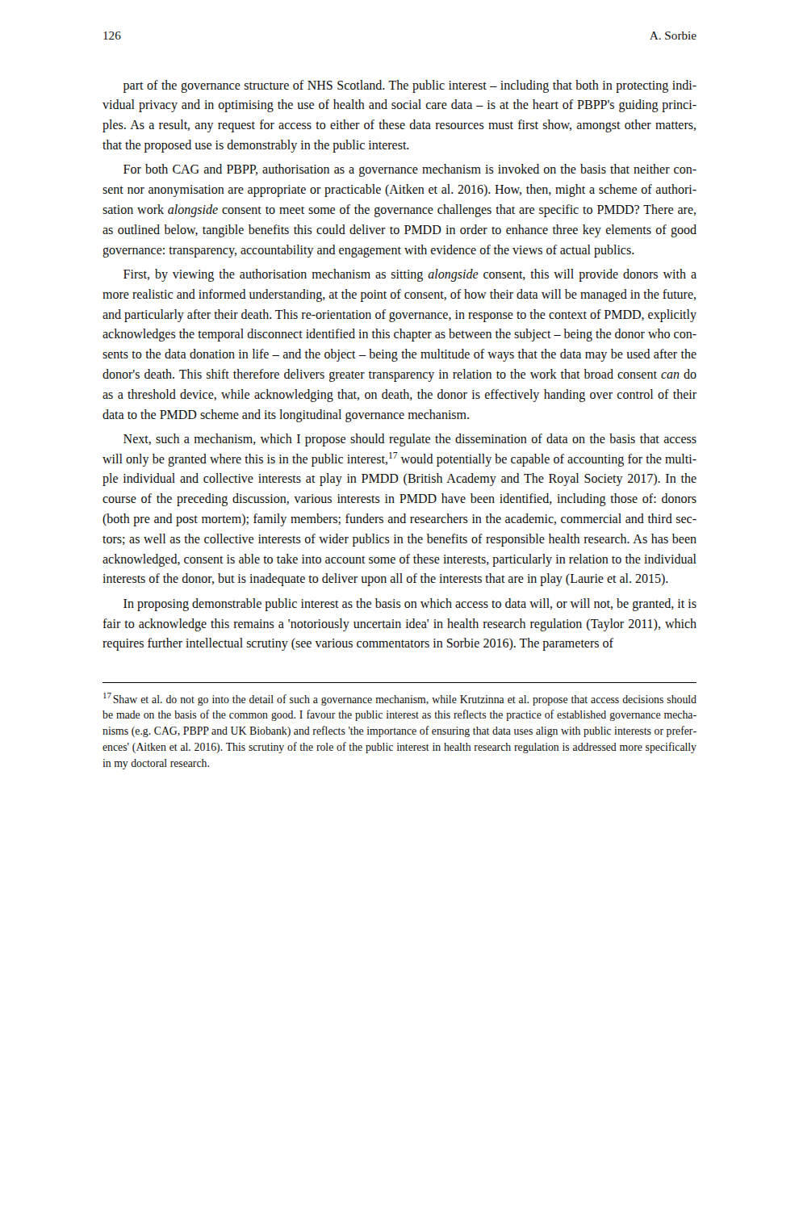126 A. Sorbie
part of the governance structure of NHS Scotland. The public interest – including that both in protecting individual privacy and in optimising the use of health and social care data – is at the heart of PBPP's guiding principles. As a result, any request for access to either of these data resources must first show, amongst other matters, that the proposed use is demonstrably in the public interest.
For both CAG and PBPP, authorisation as a governance mechanism is invoked on the basis that neither consent nor anonymisation are appropriate or practicable (Aitken et al. 2016). How, then, might a scheme of authorisation work alongside consent to meet some of the governance challenges that are specific to PMDD? There are, as outlined below, tangible benefits this could deliver to PMDD in order to enhance three key elements of good governance: transparency, accountability and engagement with evidence of the views of actual publics.
First, by viewing the authorisation mechanism as sitting alongside consent, this will provide donors with a more realistic and informed understanding, at the point of consent, of how their data will be managed in the future, and particularly after their death. This re-orientation of governance, in response to the context of PMDD, explicitly acknowledges the temporal disconnect identified in this chapter as between the subject – being the donor who consents to the data donation in life – and the object – being the multitude of ways that the data may be used after the donor's death. This shift therefore delivers greater transparency in relation to the work that broad consent can do as a threshold device, while acknowledging that, on death, the donor is effectively handing over control of their data to the PMDD scheme and its longitudinal governance mechanism.
Next, such a mechanism, which I propose should regulate the dissemination of data on the basis that access will only be granted where this is in the public interest,17 would potentially be capable of accounting for the multiple individual and collective interests at play in PMDD (British Academy and The Royal Society 2017). In the course of the preceding discussion, various interests in PMDD have been identified, including those of: donors (both pre and post mortem); family members; funders and researchers in the academic, commercial and third sectors; as well as the collective interests of wider publics in the benefits of responsible health research. As has been acknowledged, consent is able to take into account some of these interests, particularly in relation to the individual interests of the donor, but is inadequate to deliver upon all of the interests that are in play (Laurie et al. 2015).
In proposing demonstrable public interest as the basis on which access to data will, or will not, be granted, it is fair to acknowledge this remains a 'notoriously uncertain idea' in health research regulation (Taylor 2011), which requires further intellectual scrutiny (see various commentators in Sorbie 2016). The parameters of
17 Shaw et al. do not go into the detail of such a governance mechanism, while Krutzinna et al. propose that access decisions should be made on the basis of the common good. I favour the public interest as this reflects the practice of established governance mechanisms (e.g. CAG, PBPP and UK Biobank) and reflects 'the importance of ensuring that data uses align with public interests or preferences' (Aitken et al. 2016). This scrutiny of the role of the public interest in health research regulation is addressed more specifically in my doctoral research.